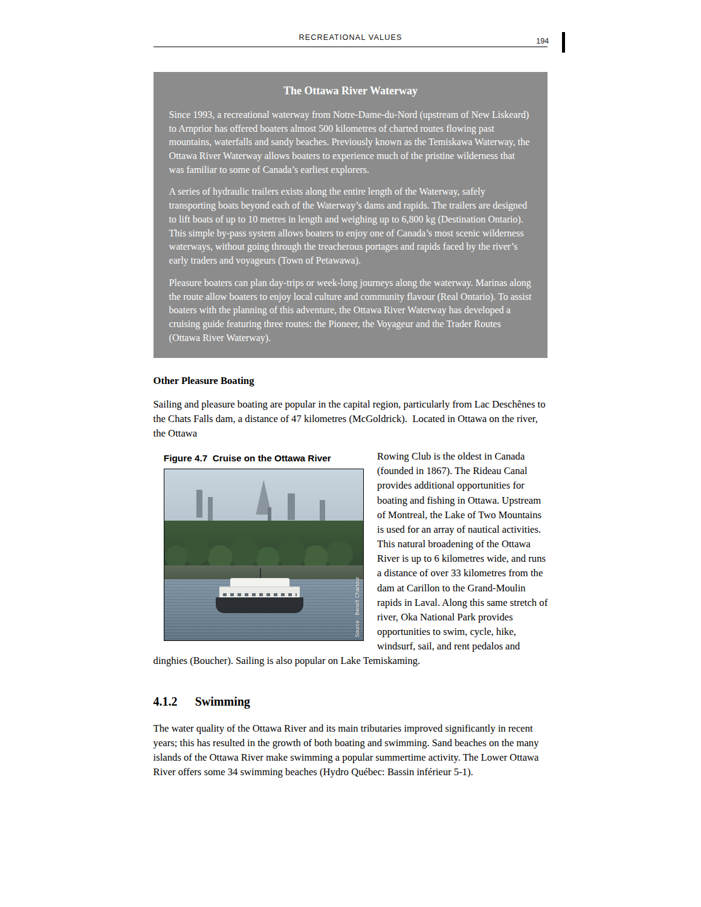Recreational Values
194
The Ottawa River Waterway
Since 1993, a recreational waterway from Notre-Dame-du-Nord (upstream of New Liskeard) to Arnprior has offered boaters almost 500 kilometres of charted routes flowing past mountains, waterfalls and sandy beaches. Previously known as the Temiskawa Waterway, the Ottawa River Waterway allows boaters to experience much of the pristine wilderness that was familiar to some of Canada’s earliest explorers.
A series of hydraulic trailers exists along the entire length of the Waterway, safely transporting boats beyond each of the Waterway’s dams and rapids. The trailers are designed to lift boats of up to 10 metres in length and weighing up to 6,800 kg (Destination Ontario). This simple by-pass system allows boaters to enjoy one of Canada’s most scenic wilderness waterways, without going through the treacherous portages and rapids faced by the river’s early traders and voyageurs (Town of Petawawa).
Pleasure boaters can plan day-trips or week-long journeys along the waterway. Marinas along the route allow boaters to enjoy local culture and community flavour (Real Ontario). To assist boaters with the planning of this adventure, the Ottawa River Waterway has developed a cruising guide featuring three routes: the Pioneer, the Voyageur and the Trader Routes (Ottawa River Waterway).
Other Pleasure Boating
Sailing and pleasure boating are popular in the capital region, particularly from Lac Deschênes to the Chats Falls dam, a distance of 47 kilometres (McGoldrick). Located in Ottawa on the river, the Ottawa
Figure 4.7 Cruise on the Ottawa River
Source : Benoît Chartour
Rowing Club is the oldest in Canada (founded in 1867). The Rideau Canal provides additional opportunities for boating and fishing in Ottawa. Upstream of Montreal, the Lake of Two Mountains is used for an array of nautical activities. This natural broadening of the Ottawa River is up to 6 kilometres wide, and runs a distance of over 33 kilometres from the dam at Carillon to the Grand-Moulin rapids in Laval. Along this same stretch of river, Oka National Park provides opportunities to swim, cycle, hike, windsurf, sail, and rent pedalos and dinghies (Boucher). Sailing is also popular on Lake Temiskaming.
4.1.2 Swimming
The water quality of the Ottawa River and its main tributaries improved significantly in recent years; this has resulted in the growth of both boating and swimming. Sand beaches on the many islands of the Ottawa River make swimming a popular summertime activity. The Lower Ottawa River offers some 34 swimming beaches (Hydro Québec: Bassin inférieur 5-1).